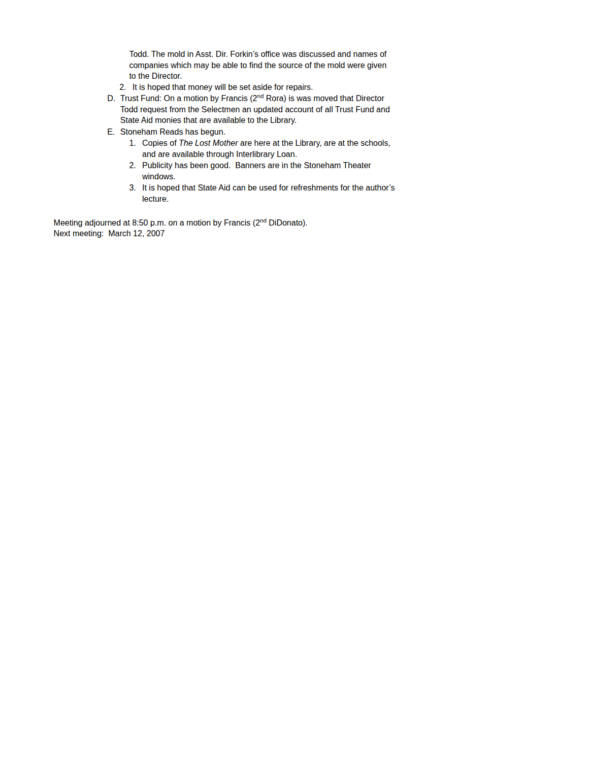Todd. The mold in Asst. Dir. Forkin’s office was discussed and names of companies which may be able to find the source of the mold were given to the Director.
2. It is hoped that money will be set aside for repairs.
D. Trust Fund: On a motion by Francis (2nd Rora) is was moved that Director Todd request from the Selectmen an updated account of all Trust Fund and State Aid monies that are available to the Library.
E. Stoneham Reads has begun.
1. Copies of The Lost Mother are here at the Library, are at the schools, and are available through Interlibrary Loan.
2. Publicity has been good. Banners are in the Stoneham Theater windows.
3. It is hoped that State Aid can be used for refreshments for the author’s lecture.
Meeting adjourned at 8:50 p.m. on a motion by Francis (2nd DiDonato).
Next meeting: March 12, 2007